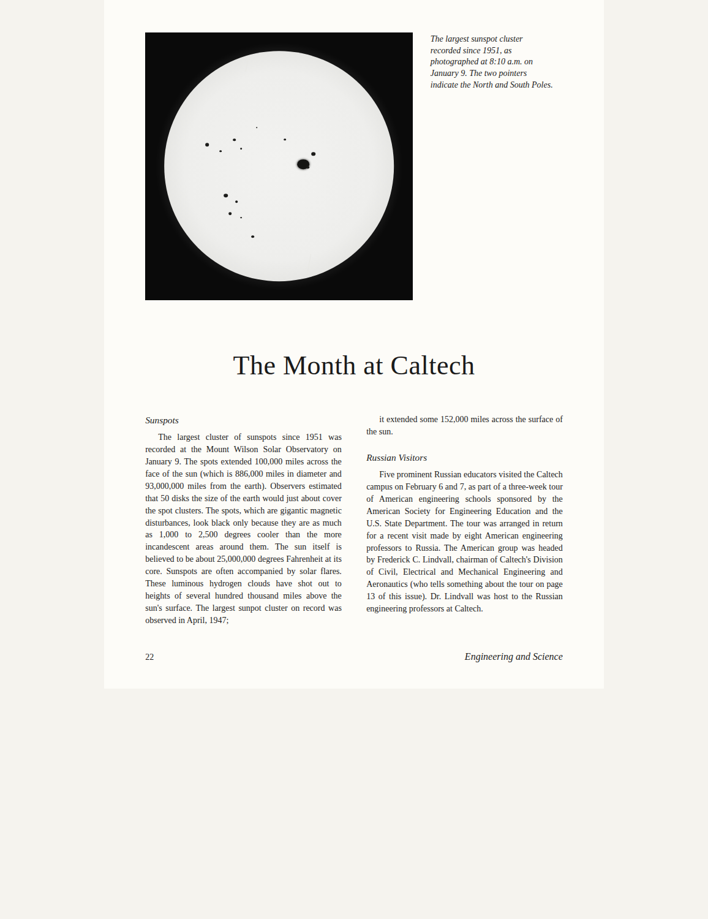The largest sunspot cluster recorded since 1951, as photographed at 8:10 a.m. on January 9. The two pointers indicate the North and South Poles.
The Month at Caltech
Sunspots
The largest cluster of sunspots since 1951 was recorded at the Mount Wilson Solar Observatory on January 9. The spots extended 100,000 miles across the face of the sun (which is 886,000 miles in diameter and 93,000,000 miles from the earth). Observers estimated that 50 disks the size of the earth would just about cover the spot clusters. The spots, which are gigantic magnetic disturbances, look black only because they are as much as 1,000 to 2,500 degrees cooler than the more incandescent areas around them. The sun itself is believed to be about 25,000,000 degrees Fahrenheit at its core. Sunspots are often accompanied by solar flares. These luminous hydrogen clouds have shot out to heights of several hundred thousand miles above the sun's surface. The largest sunpot cluster on record was observed in April, 1947;
it extended some 152,000 miles across the surface of the sun.
Russian Visitors
Five prominent Russian educators visited the Caltech campus on February 6 and 7, as part of a three-week tour of American engineering schools sponsored by the American Society for Engineering Education and the U.S. State Department. The tour was arranged in return for a recent visit made by eight American engineering professors to Russia. The American group was headed by Frederick C. Lindvall, chairman of Caltech's Division of Civil, Electrical and Mechanical Engineering and Aeronautics (who tells something about the tour on page 13 of this issue). Dr. Lindvall was host to the Russian engineering professors at Caltech.
22
Engineering and Science